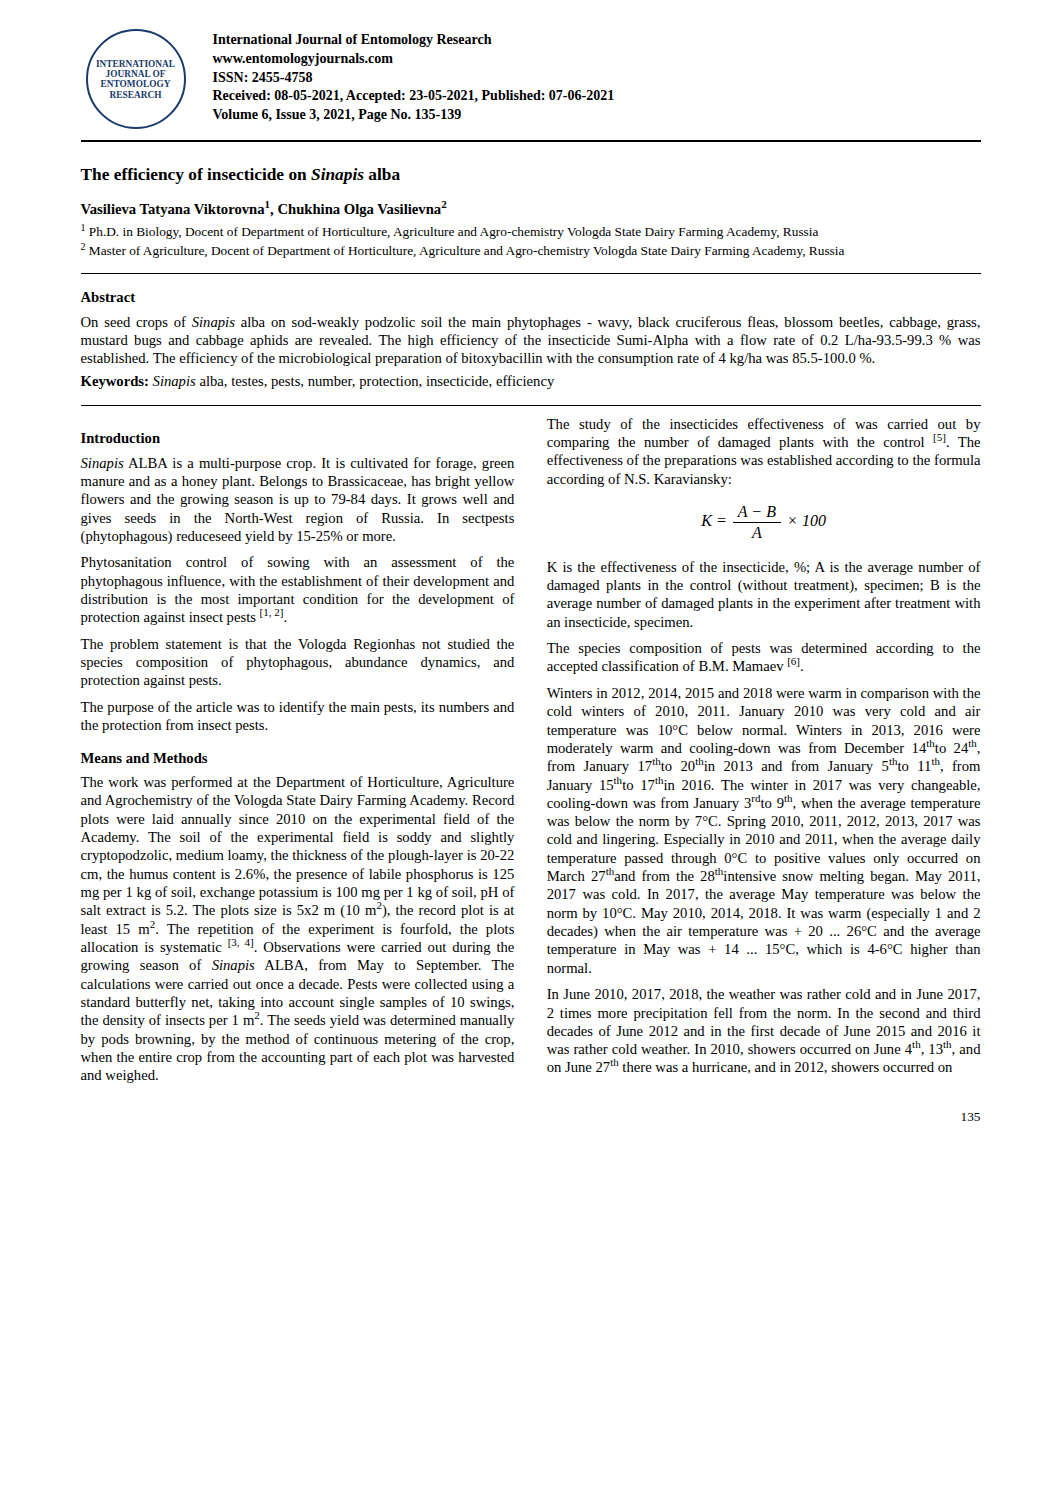INTERNATIONAL JOURNAL OF ENTOMOLOGY RESEARCH
International Journal of Entomology Research
www.entomologyjournals.com
ISSN: 2455-4758
Received: 08-05-2021, Accepted: 23-05-2021, Published: 07-06-2021
Volume 6, Issue 3, 2021, Page No. 135-139
The efficiency of insecticide on Sinapis alba
Vasilieva Tatyana Viktorovna1, Chukhina Olga Vasilievna2
1 Ph.D. in Biology, Docent of Department of Horticulture, Agriculture and Agro-chemistry Vologda State Dairy Farming Academy, Russia
2 Master of Agriculture, Docent of Department of Horticulture, Agriculture and Agro-chemistry Vologda State Dairy Farming Academy, Russia
Abstract
On seed crops of Sinapis alba on sod-weakly podzolic soil the main phytophages - wavy, black cruciferous fleas, blossom beetles, cabbage, grass, mustard bugs and cabbage aphids are revealed. The high efficiency of the insecticide Sumi-Alpha with a flow rate of 0.2 L/ha-93.5-99.3 % was established. The efficiency of the microbiological preparation of bitoxybacillin with the consumption rate of 4 kg/ha was 85.5-100.0 %.
Keywords: Sinapis alba, testes, pests, number, protection, insecticide, efficiency
Introduction
Sinapis ALBA is a multi-purpose crop. It is cultivated for forage, green manure and as a honey plant. Belongs to Brassicaceae, has bright yellow flowers and the growing season is up to 79-84 days. It grows well and gives seeds in the North-West region of Russia. In sectpests (phytophagous) reduceseed yield by 15-25% or more.
Phytosanitation control of sowing with an assessment of the phytophagous influence, with the establishment of their development and distribution is the most important condition for the development of protection against insect pests [1, 2].
The problem statement is that the Vologda Regionhas not studied the species composition of phytophagous, abundance dynamics, and protection against pests.
The purpose of the article was to identify the main pests, its numbers and the protection from insect pests.
Means and Methods
The work was performed at the Department of Horticulture, Agriculture and Agrochemistry of the Vologda State Dairy Farming Academy. Record plots were laid annually since 2010 on the experimental field of the Academy. The soil of the experimental field is soddy and slightly cryptopodzolic, medium loamy, the thickness of the plough-layer is 20-22 cm, the humus content is 2.6%, the presence of labile phosphorus is 125 mg per 1 kg of soil, exchange potassium is 100 mg per 1 kg of soil, pH of salt extract is 5.2. The plots size is 5x2 m (10 m2), the record plot is at least 15 m2. The repetition of the experiment is fourfold, the plots allocation is systematic [3, 4]. Observations were carried out during the growing season of Sinapis ALBA, from May to September. The calculations were carried out once a decade. Pests were collected using a standard butterfly net, taking into account single samples of 10 swings, the density of insects per 1 m2. The seeds yield was determined manually by pods browning, by the method of continuous metering of the crop, when the entire crop from the accounting part of each plot was harvested and weighed.
The study of the insecticides effectiveness of was carried out by comparing the number of damaged plants with the control [5]. The effectiveness of the preparations was established according to the formula according of N.S. Karaviansky:
K = A − B A × 100
K is the effectiveness of the insecticide, %; A is the average number of damaged plants in the control (without treatment), specimen; B is the average number of damaged plants in the experiment after treatment with an insecticide, specimen.
The species composition of pests was determined according to the accepted classification of B.M. Mamaev [6].
Winters in 2012, 2014, 2015 and 2018 were warm in comparison with the cold winters of 2010, 2011. January 2010 was very cold and air temperature was 10°C below normal. Winters in 2013, 2016 were moderately warm and cooling-down was from December 14thto 24th, from January 17thto 20thin 2013 and from January 5thto 11th, from January 15thto 17thin 2016. The winter in 2017 was very changeable, cooling-down was from January 3rdto 9th, when the average temperature was below the norm by 7°C. Spring 2010, 2011, 2012, 2013, 2017 was cold and lingering. Especially in 2010 and 2011, when the average daily temperature passed through 0°C to positive values only occurred on March 27thand from the 28thintensive snow melting began. May 2011, 2017 was cold. In 2017, the average May temperature was below the norm by 10°C. May 2010, 2014, 2018. It was warm (especially 1 and 2 decades) when the air temperature was + 20 ... 26°C and the average temperature in May was + 14 ... 15°C, which is 4-6°C higher than normal.
In June 2010, 2017, 2018, the weather was rather cold and in June 2017, 2 times more precipitation fell from the norm. In the second and third decades of June 2012 and in the first decade of June 2015 and 2016 it was rather cold weather. In 2010, showers occurred on June 4th, 13th, and on June 27th there was a hurricane, and in 2012, showers occurred on
135